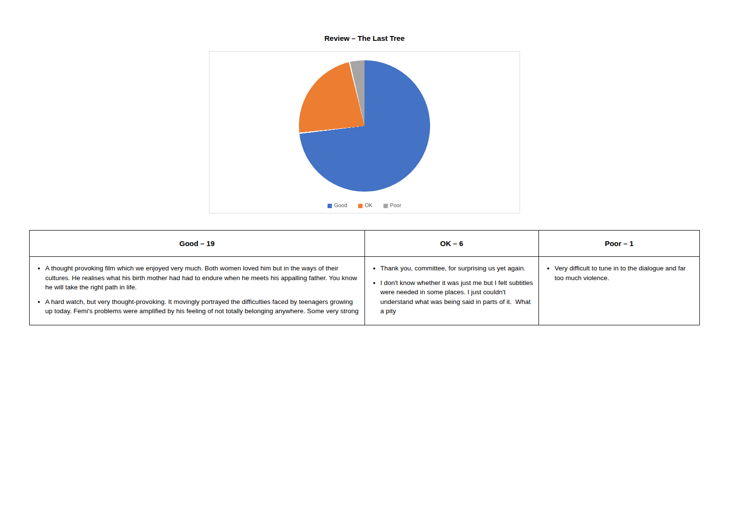Review – The Last Tree
Good OK Poor
| Good – 19 | OK – 6 | Poor – 1 |
| --- | --- | --- |
| A thought provoking film which we enjoyed very much. Both women loved him but in the ways of their cultures. He realises what his birth mother had had to endure when he meets his appalling father. You know he will take the right path in life. A hard watch, but very thought-provoking. It movingly portrayed the difficulties faced by teenagers growing up today. Femi's problems were amplified by his feeling of not totally belonging anywhere. Some very strong | Thank you, committee, for surprising us yet again. I don't know whether it was just me but I felt subtitles were needed in some places. I just couldn't understand what was being said in parts of it. What a pity | Very difficult to tune in to the dialogue and far too much violence. |